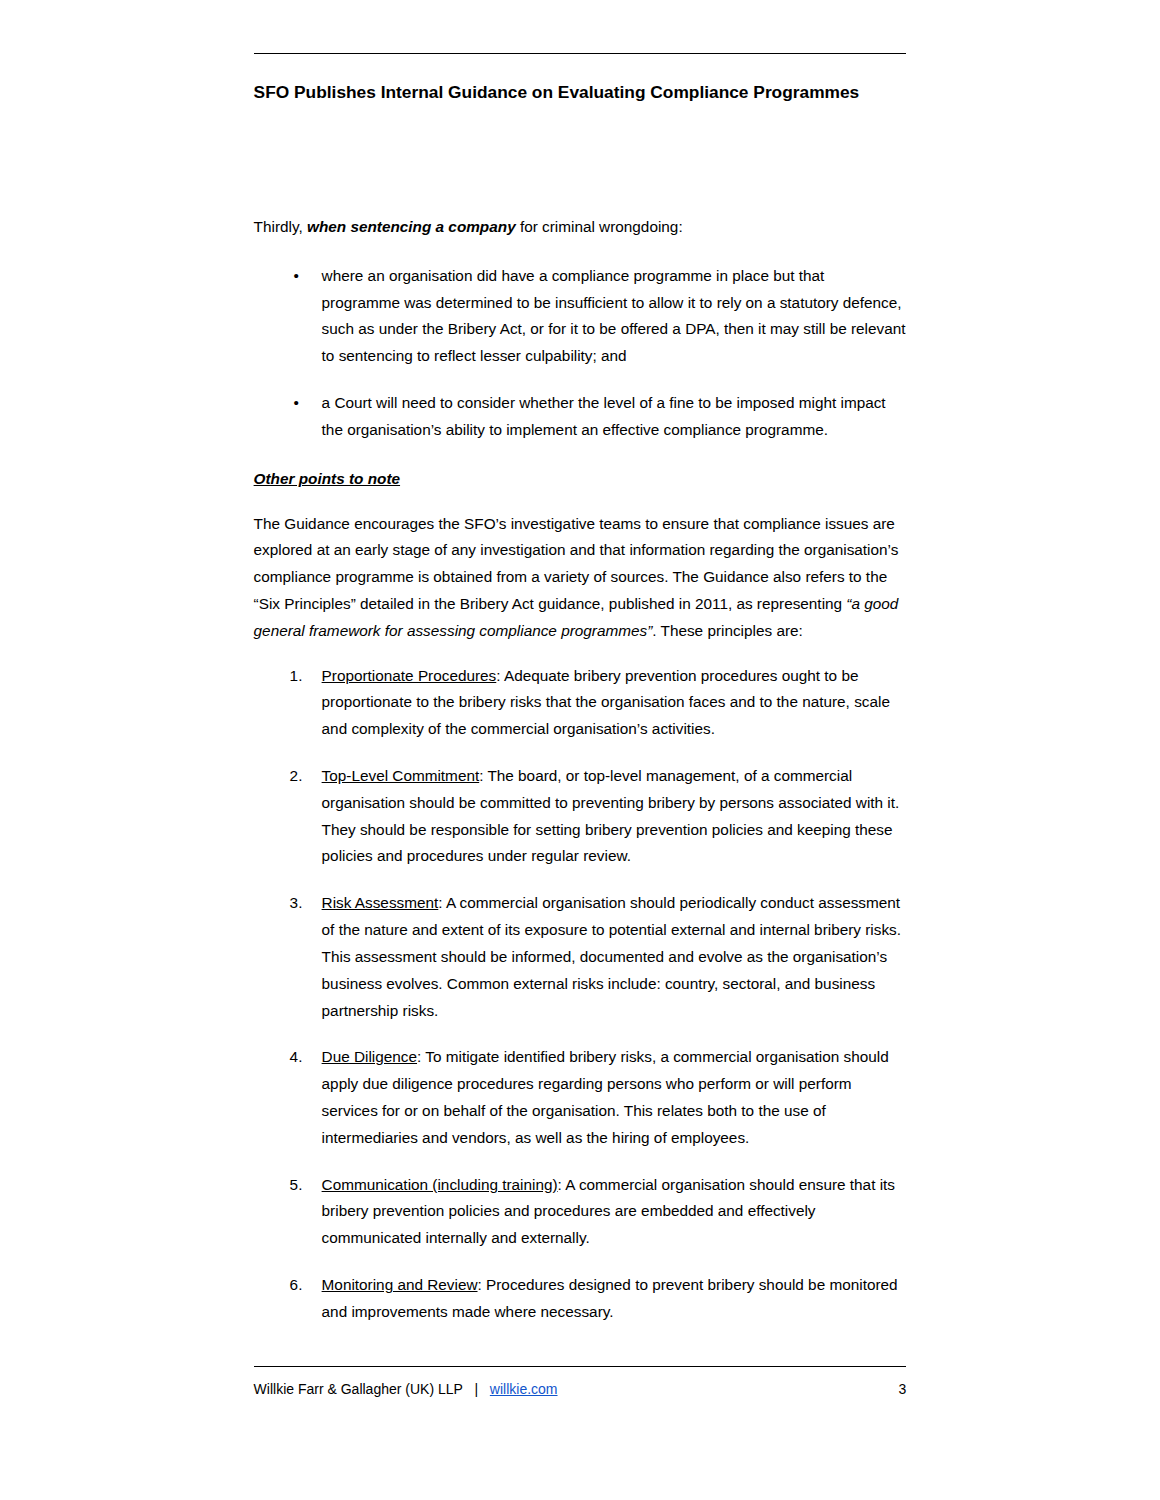SFO Publishes Internal Guidance on Evaluating Compliance Programmes
Thirdly, when sentencing a company for criminal wrongdoing:
where an organisation did have a compliance programme in place but that programme was determined to be insufficient to allow it to rely on a statutory defence, such as under the Bribery Act, or for it to be offered a DPA, then it may still be relevant to sentencing to reflect lesser culpability; and
a Court will need to consider whether the level of a fine to be imposed might impact the organisation’s ability to implement an effective compliance programme.
Other points to note
The Guidance encourages the SFO’s investigative teams to ensure that compliance issues are explored at an early stage of any investigation and that information regarding the organisation’s compliance programme is obtained from a variety of sources. The Guidance also refers to the “Six Principles” detailed in the Bribery Act guidance, published in 2011, as representing “a good general framework for assessing compliance programmes”. These principles are:
Proportionate Procedures: Adequate bribery prevention procedures ought to be proportionate to the bribery risks that the organisation faces and to the nature, scale and complexity of the commercial organisation’s activities.
Top-Level Commitment: The board, or top-level management, of a commercial organisation should be committed to preventing bribery by persons associated with it. They should be responsible for setting bribery prevention policies and keeping these policies and procedures under regular review.
Risk Assessment: A commercial organisation should periodically conduct assessment of the nature and extent of its exposure to potential external and internal bribery risks. This assessment should be informed, documented and evolve as the organisation’s business evolves. Common external risks include: country, sectoral, and business partnership risks.
Due Diligence: To mitigate identified bribery risks, a commercial organisation should apply due diligence procedures regarding persons who perform or will perform services for or on behalf of the organisation. This relates both to the use of intermediaries and vendors, as well as the hiring of employees.
Communication (including training): A commercial organisation should ensure that its bribery prevention policies and procedures are embedded and effectively communicated internally and externally.
Monitoring and Review: Procedures designed to prevent bribery should be monitored and improvements made where necessary.
Willkie Farr & Gallagher (UK) LLP | willkie.com
3